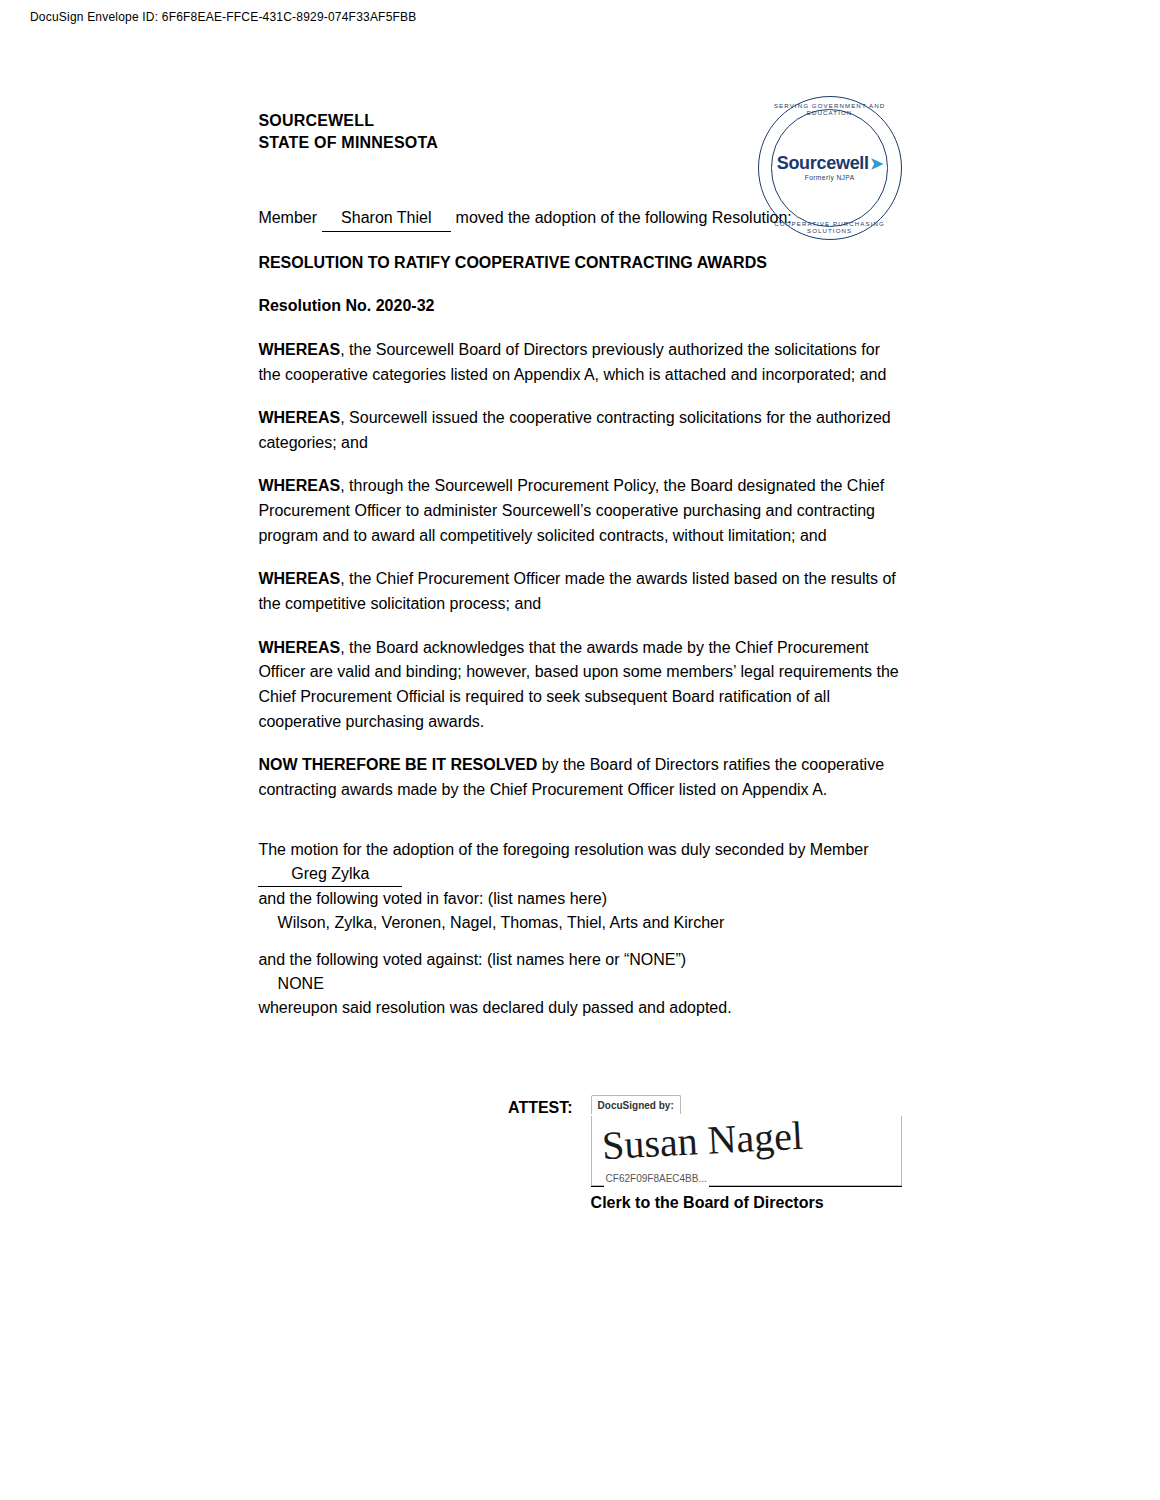DocuSign Envelope ID: 6F6F8EAE-FFCE-431C-8929-074F33AF5FBB
Serving Government and Education
Sourcewell➤
Formerly NJPA
Cooperative Purchasing Solutions
SOURCEWELL
STATE OF MINNESOTA
Member Sharon Thiel moved the adoption of the following Resolution:
RESOLUTION TO RATIFY COOPERATIVE CONTRACTING AWARDS
Resolution No. 2020-32
WHEREAS, the Sourcewell Board of Directors previously authorized the solicitations for the cooperative categories listed on Appendix A, which is attached and incorporated; and
WHEREAS, Sourcewell issued the cooperative contracting solicitations for the authorized categories; and
WHEREAS, through the Sourcewell Procurement Policy, the Board designated the Chief Procurement Officer to administer Sourcewell’s cooperative purchasing and contracting program and to award all competitively solicited contracts, without limitation; and
WHEREAS, the Chief Procurement Officer made the awards listed based on the results of the competitive solicitation process; and
WHEREAS, the Board acknowledges that the awards made by the Chief Procurement Officer are valid and binding; however, based upon some members’ legal requirements the Chief Procurement Official is required to seek subsequent Board ratification of all cooperative purchasing awards.
NOW THEREFORE BE IT RESOLVED by the Board of Directors ratifies the cooperative contracting awards made by the Chief Procurement Officer listed on Appendix A.
The motion for the adoption of the foregoing resolution was duly seconded by MemberGreg Zylka
and the following voted in favor: (list names here)
Wilson, Zylka, Veronen, Nagel, Thomas, Thiel, Arts and Kircher
and the following voted against: (list names here or “NONE”)
NONE
whereupon said resolution was declared duly passed and adopted.
ATTEST:
DocuSigned by:
Susan Nagel
CF62F09F8AEC4BB...
Clerk to the Board of Directors